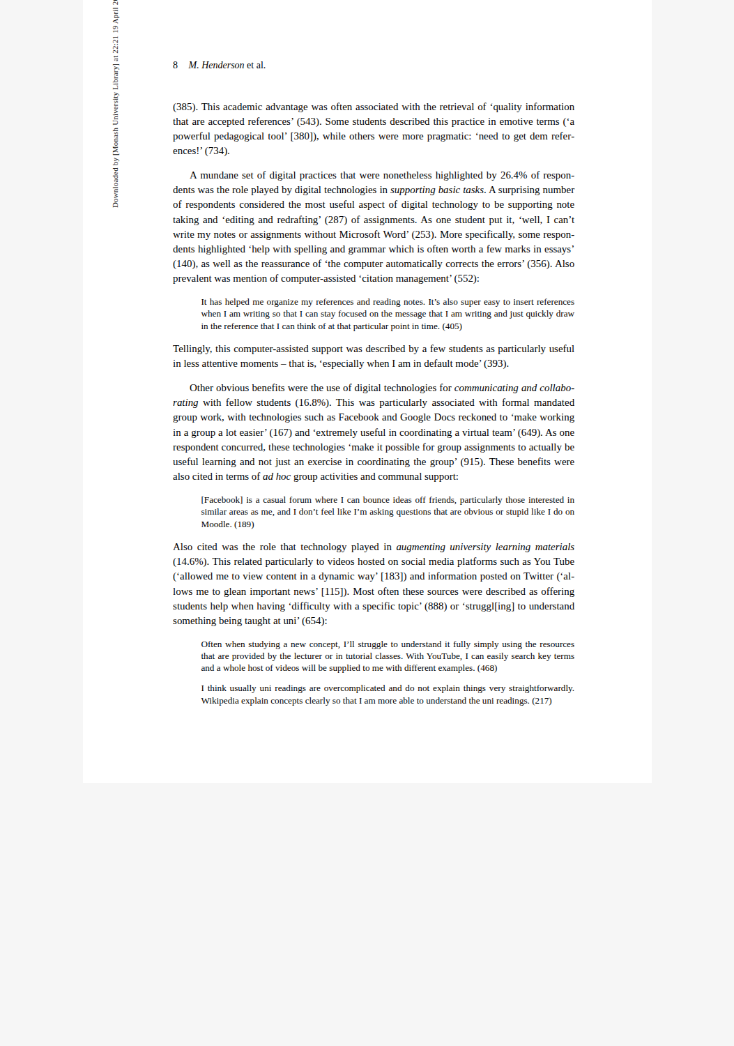Downloaded by [Monash University Library] at 22:21 19 April 2015
8 M. Henderson et al.
(385). This academic advantage was often associated with the retrieval of ‘quality information that are accepted references’ (543). Some students described this practice in emotive terms (‘a powerful pedagogical tool’ [380]), while others were more pragmatic: ‘need to get dem references!’ (734).
A mundane set of digital practices that were nonetheless highlighted by 26.4% of respondents was the role played by digital technologies in supporting basic tasks. A surprising number of respondents considered the most useful aspect of digital technology to be supporting note taking and ‘editing and redrafting’ (287) of assignments. As one student put it, ‘well, I can’t write my notes or assignments without Microsoft Word’ (253). More specifically, some respondents highlighted ‘help with spelling and grammar which is often worth a few marks in essays’ (140), as well as the reassurance of ‘the computer automatically corrects the errors’ (356). Also prevalent was mention of computer-assisted ‘citation management’ (552):
It has helped me organize my references and reading notes. It’s also super easy to insert references when I am writing so that I can stay focused on the message that I am writing and just quickly draw in the reference that I can think of at that particular point in time. (405)
Tellingly, this computer-assisted support was described by a few students as particularly useful in less attentive moments – that is, ‘especially when I am in default mode’ (393).
Other obvious benefits were the use of digital technologies for communicating and collaborating with fellow students (16.8%). This was particularly associated with formal mandated group work, with technologies such as Facebook and Google Docs reckoned to ‘make working in a group a lot easier’ (167) and ‘extremely useful in coordinating a virtual team’ (649). As one respondent concurred, these technologies ‘make it possible for group assignments to actually be useful learning and not just an exercise in coordinating the group’ (915). These benefits were also cited in terms of ad hoc group activities and communal support:
[Facebook] is a casual forum where I can bounce ideas off friends, particularly those interested in similar areas as me, and I don’t feel like I’m asking questions that are obvious or stupid like I do on Moodle. (189)
Also cited was the role that technology played in augmenting university learning materials (14.6%). This related particularly to videos hosted on social media platforms such as You Tube (‘allowed me to view content in a dynamic way’ [183]) and information posted on Twitter (‘allows me to glean important news’ [115]). Most often these sources were described as offering students help when having ‘difficulty with a specific topic’ (888) or ‘struggl[ing] to understand something being taught at uni’ (654):
Often when studying a new concept, I’ll struggle to understand it fully simply using the resources that are provided by the lecturer or in tutorial classes. With YouTube, I can easily search key terms and a whole host of videos will be supplied to me with different examples. (468)
I think usually uni readings are overcomplicated and do not explain things very straightforwardly. Wikipedia explain concepts clearly so that I am more able to understand the uni readings. (217)